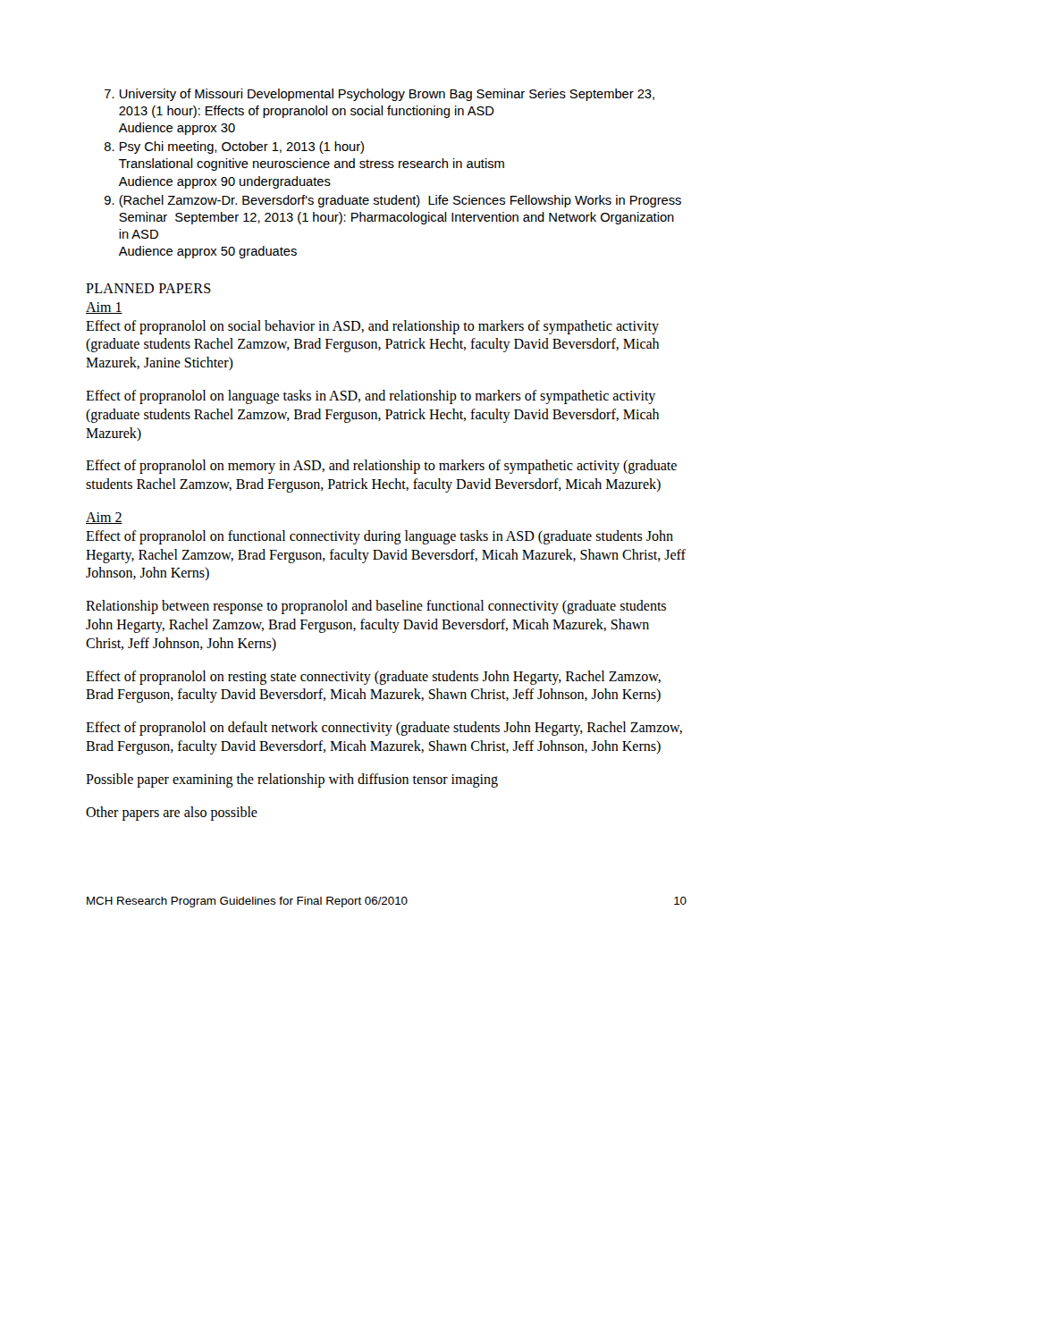University of Missouri Developmental Psychology Brown Bag Seminar Series September 23, 2013 (1 hour): Effects of propranolol on social functioning in ASD
Audience approx 30
Psy Chi meeting, October 1, 2013 (1 hour)
Translational cognitive neuroscience and stress research in autism
Audience approx 90 undergraduates
(Rachel Zamzow-Dr. Beversdorf's graduate student) Life Sciences Fellowship Works in Progress Seminar September 12, 2013 (1 hour): Pharmacological Intervention and Network Organization in ASD
Audience approx 50 graduates
PLANNED PAPERS
Aim 1
Effect of propranolol on social behavior in ASD, and relationship to markers of sympathetic activity (graduate students Rachel Zamzow, Brad Ferguson, Patrick Hecht, faculty David Beversdorf, Micah Mazurek, Janine Stichter)
Effect of propranolol on language tasks in ASD, and relationship to markers of sympathetic activity (graduate students Rachel Zamzow, Brad Ferguson, Patrick Hecht, faculty David Beversdorf, Micah Mazurek)
Effect of propranolol on memory in ASD, and relationship to markers of sympathetic activity (graduate students Rachel Zamzow, Brad Ferguson, Patrick Hecht, faculty David Beversdorf, Micah Mazurek)
Aim 2
Effect of propranolol on functional connectivity during language tasks in ASD (graduate students John Hegarty, Rachel Zamzow, Brad Ferguson, faculty David Beversdorf, Micah Mazurek, Shawn Christ, Jeff Johnson, John Kerns)
Relationship between response to propranolol and baseline functional connectivity (graduate students John Hegarty, Rachel Zamzow, Brad Ferguson, faculty David Beversdorf, Micah Mazurek, Shawn Christ, Jeff Johnson, John Kerns)
Effect of propranolol on resting state connectivity (graduate students John Hegarty, Rachel Zamzow, Brad Ferguson, faculty David Beversdorf, Micah Mazurek, Shawn Christ, Jeff Johnson, John Kerns)
Effect of propranolol on default network connectivity (graduate students John Hegarty, Rachel Zamzow, Brad Ferguson, faculty David Beversdorf, Micah Mazurek, Shawn Christ, Jeff Johnson, John Kerns)
Possible paper examining the relationship with diffusion tensor imaging
Other papers are also possible
MCH Research Program Guidelines for Final Report 06/2010 10